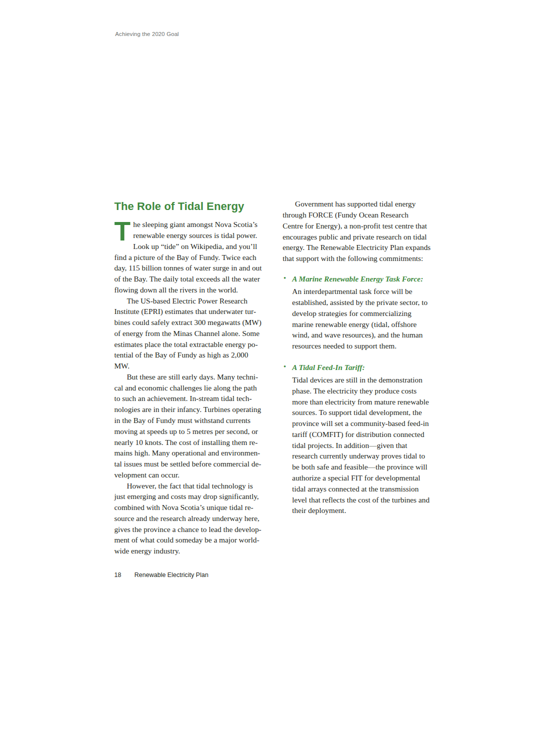Achieving the 2020 Goal
The Role of Tidal Energy
The sleeping giant amongst Nova Scotia’s renewable energy sources is tidal power. Look up “tide” on Wikipedia, and you’ll find a picture of the Bay of Fundy. Twice each day, 115 billion tonnes of water surge in and out of the Bay. The daily total exceeds all the water flowing down all the rivers in the world.
The US-based Electric Power Research Institute (EPRI) estimates that underwater turbines could safely extract 300 megawatts (MW) of energy from the Minas Channel alone. Some estimates place the total extractable energy potential of the Bay of Fundy as high as 2,000 MW.
But these are still early days. Many technical and economic challenges lie along the path to such an achievement. In-stream tidal technologies are in their infancy. Turbines operating in the Bay of Fundy must withstand currents moving at speeds up to 5 metres per second, or nearly 10 knots. The cost of installing them remains high. Many operational and environmental issues must be settled before commercial development can occur.
However, the fact that tidal technology is just emerging and costs may drop significantly, combined with Nova Scotia’s unique tidal resource and the research already underway here, gives the province a chance to lead the development of what could someday be a major world-wide energy industry.
Government has supported tidal energy through FORCE (Fundy Ocean Research Centre for Energy), a non-profit test centre that encourages public and private research on tidal energy. The Renewable Electricity Plan expands that support with the following commitments:
A Marine Renewable Energy Task Force: An interdepartmental task force will be established, assisted by the private sector, to develop strategies for commercializing marine renewable energy (tidal, offshore wind, and wave resources), and the human resources needed to support them.
A Tidal Feed-In Tariff: Tidal devices are still in the demonstration phase. The electricity they produce costs more than electricity from mature renewable sources. To support tidal development, the province will set a community-based feed-in tariff (COMFIT) for distribution connected tidal projects. In addition—given that research currently underway proves tidal to be both safe and feasible—the province will authorize a special FIT for developmental tidal arrays connected at the transmission level that reflects the cost of the turbines and their deployment.
18 Renewable Electricity Plan